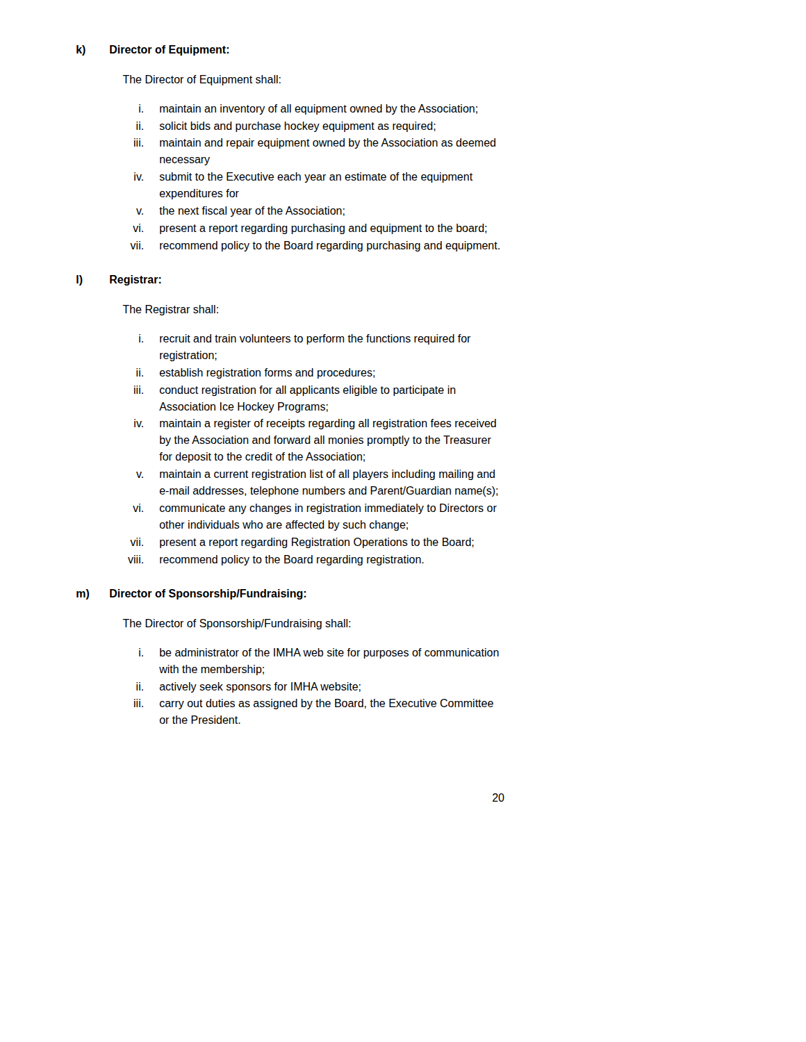k) Director of Equipment:
The Director of Equipment shall:
maintain an inventory of all equipment owned by the Association;
solicit bids and purchase hockey equipment as required;
maintain and repair equipment owned by the Association as deemed necessary
submit to the Executive each year an estimate of the equipment expenditures for
the next fiscal year of the Association;
present a report regarding purchasing and equipment to the board;
recommend policy to the Board regarding purchasing and equipment.
l) Registrar:
The Registrar shall:
recruit and train volunteers to perform the functions required for registration;
establish registration forms and procedures;
conduct registration for all applicants eligible to participate in Association Ice Hockey Programs;
maintain a register of receipts regarding all registration fees received by the Association and forward all monies promptly to the Treasurer for deposit to the credit of the Association;
maintain a current registration list of all players including mailing and e-mail addresses, telephone numbers and Parent/Guardian name(s);
communicate any changes in registration immediately to Directors or other individuals who are affected by such change;
present a report regarding Registration Operations to the Board;
recommend policy to the Board regarding registration.
m) Director of Sponsorship/Fundraising:
The Director of Sponsorship/Fundraising shall:
be administrator of the IMHA web site for purposes of communication with the membership;
actively seek sponsors for IMHA website;
carry out duties as assigned by the Board, the Executive Committee or the President.
20